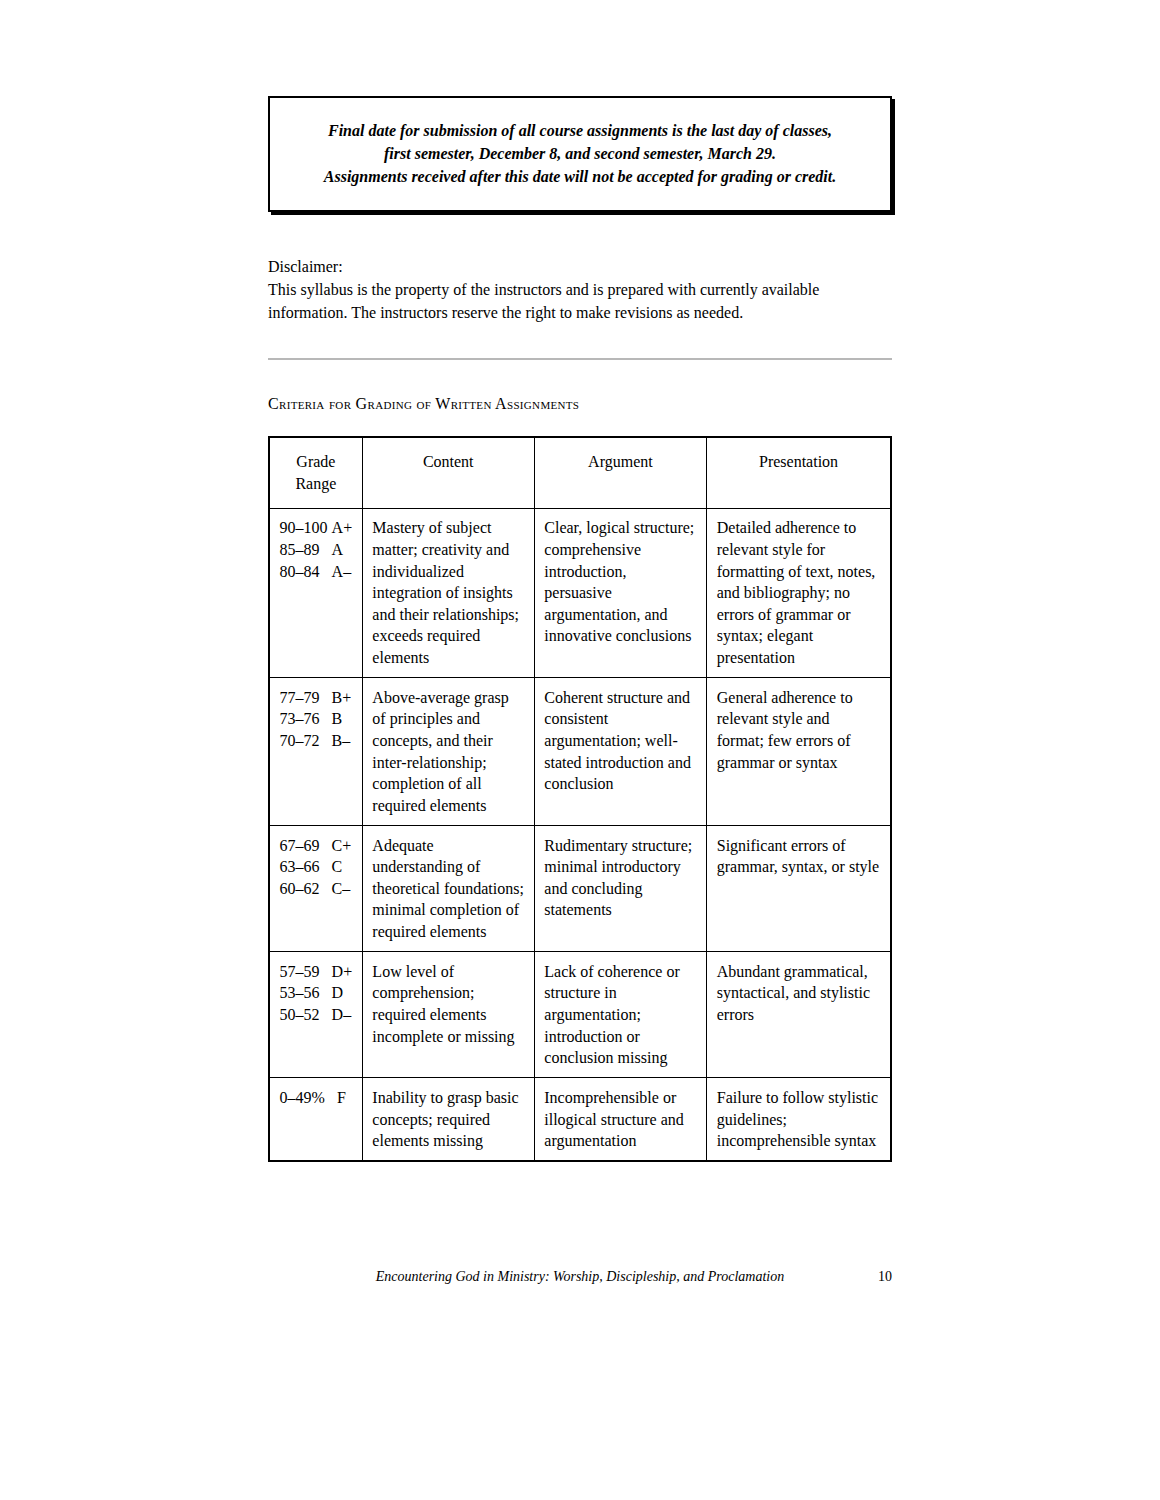Final date for submission of all course assignments is the last day of classes,
first semester, December 8, and second semester, March 29.
Assignments received after this date will not be accepted for grading or credit.
Disclaimer:
This syllabus is the property of the instructors and is prepared with currently available information. The instructors reserve the right to make revisions as needed.
Criteria for Grading of Written Assignments
| Grade Range | Content | Argument | Presentation |
| --- | --- | --- | --- |
| 90–100 A+ 85–89 A 80–84 A– | Mastery of subject matter; creativity and individualized integration of insights and their relationships; exceeds required elements | Clear, logical structure; comprehensive introduction, persuasive argumentation, and innovative conclusions | Detailed adherence to relevant style for formatting of text, notes, and bibliography; no errors of grammar or syntax; elegant presentation |
| 77–79 B+ 73–76 B 70–72 B– | Above-average grasp of principles and concepts, and their inter-relationship; completion of all required elements | Coherent structure and consistent argumentation; well-stated introduction and conclusion | General adherence to relevant style and format; few errors of grammar or syntax |
| 67–69 C+ 63–66 C 60–62 C– | Adequate understanding of theoretical foundations; minimal completion of required elements | Rudimentary structure; minimal introductory and concluding statements | Significant errors of grammar, syntax, or style |
| 57–59 D+ 53–56 D 50–52 D– | Low level of comprehension; required elements incomplete or missing | Lack of coherence or structure in argumentation; introduction or conclusion missing | Abundant grammatical, syntactical, and stylistic errors |
| 0–49% F | Inability to grasp basic concepts; required elements missing | Incomprehensible or illogical structure and argumentation | Failure to follow stylistic guidelines; incomprehensible syntax |
Encountering God in Ministry: Worship, Discipleship, and Proclamation 10